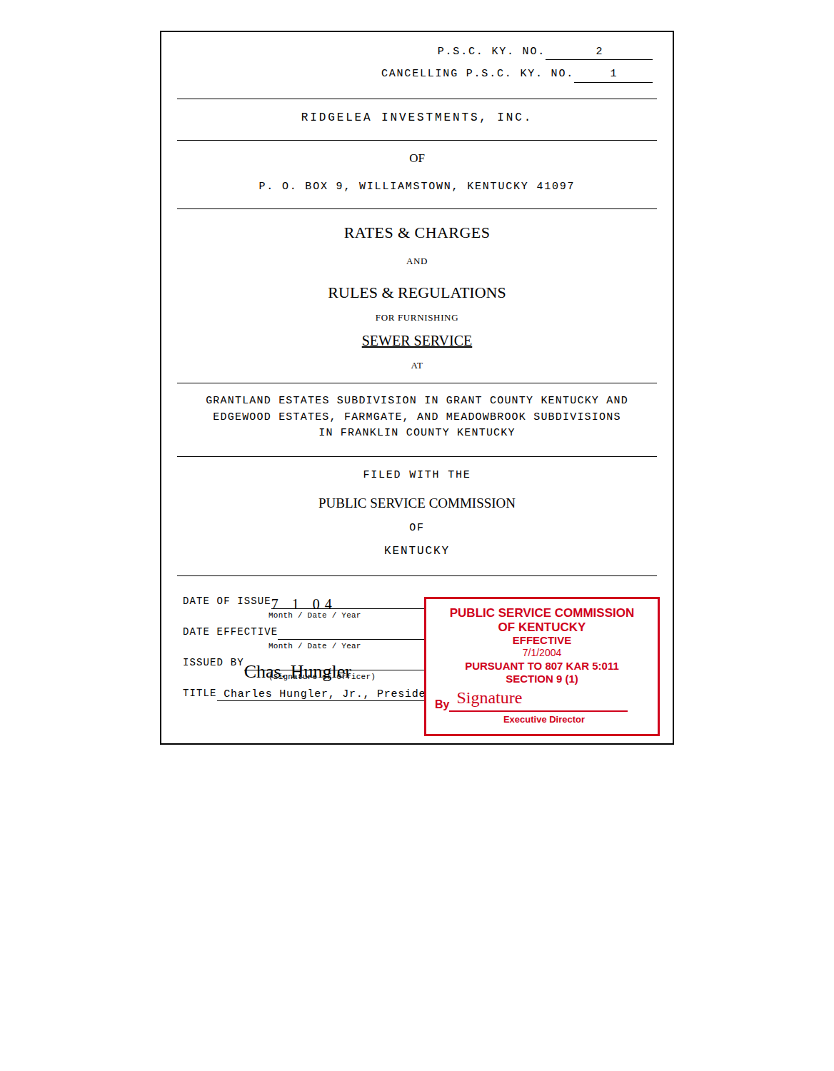P.S.C. KY. NO.2
CANCELLING P.S.C. KY. NO.1
RIDGELEA INVESTMENTS, INC.
OF
P. O. BOX 9, WILLIAMSTOWN, KENTUCKY 41097
RATES & CHARGES
AND
RULES & REGULATIONS
FOR FURNISHING
SEWER SERVICE
AT
GRANTLAND ESTATES SUBDIVISION IN GRANT COUNTY KENTUCKY AND
EDGEWOOD ESTATES, FARMGATE, AND MEADOWBROOK SUBDIVISIONS
IN FRANKLIN COUNTY KENTUCKY
FILED WITH THE
PUBLIC SERVICE COMMISSION
OF
KENTUCKY
DATE OF ISSUE 7 1 04
Month / Date / Year
DATE EFFECTIVE
Month / Date / Year
ISSUED BY Chas. Hungler
(Signature of Officer)
TITLE Charles Hungler, Jr., President
PUBLIC SERVICE COMMISSION
OF KENTUCKY
EFFECTIVE
7/1/2004
PURSUANT TO 807 KAR 5:011
SECTION 9 (1)
By Signature
Executive Director